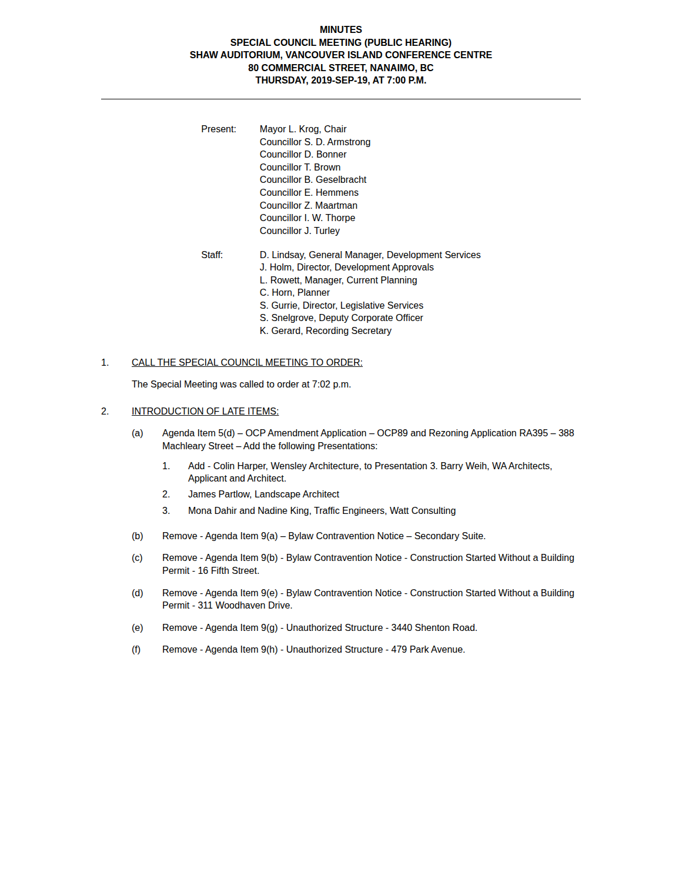MINUTES
SPECIAL COUNCIL MEETING (PUBLIC HEARING)
SHAW AUDITORIUM, VANCOUVER ISLAND CONFERENCE CENTRE
80 COMMERCIAL STREET, NANAIMO, BC
THURSDAY, 2019-SEP-19, AT 7:00 P.M.
| Present: | Mayor L. Krog, Chair Councillor S. D. Armstrong Councillor D. Bonner Councillor T. Brown Councillor B. Geselbracht Councillor E. Hemmens Councillor Z. Maartman Councillor I. W. Thorpe Councillor J. Turley |
| Staff: | D. Lindsay, General Manager, Development Services J. Holm, Director, Development Approvals L. Rowett, Manager, Current Planning C. Horn, Planner S. Gurrie, Director, Legislative Services S. Snelgrove, Deputy Corporate Officer K. Gerard, Recording Secretary |
1. CALL THE SPECIAL COUNCIL MEETING TO ORDER:
The Special Meeting was called to order at 7:02 p.m.
2. INTRODUCTION OF LATE ITEMS:
(a)
Agenda Item 5(d) – OCP Amendment Application – OCP89 and Rezoning Application RA395 – 388 Machleary Street – Add the following Presentations:
1.
Add - Colin Harper, Wensley Architecture, to Presentation 3. Barry Weih, WA Architects, Applicant and Architect.
2.
James Partlow, Landscape Architect
3.
Mona Dahir and Nadine King, Traffic Engineers, Watt Consulting
(b)
Remove - Agenda Item 9(a) – Bylaw Contravention Notice – Secondary Suite.
(c)
Remove - Agenda Item 9(b) - Bylaw Contravention Notice - Construction Started Without a Building Permit - 16 Fifth Street.
(d)
Remove - Agenda Item 9(e) - Bylaw Contravention Notice - Construction Started Without a Building Permit - 311 Woodhaven Drive.
(e)
Remove - Agenda Item 9(g) - Unauthorized Structure - 3440 Shenton Road.
(f)
Remove - Agenda Item 9(h) - Unauthorized Structure - 479 Park Avenue.